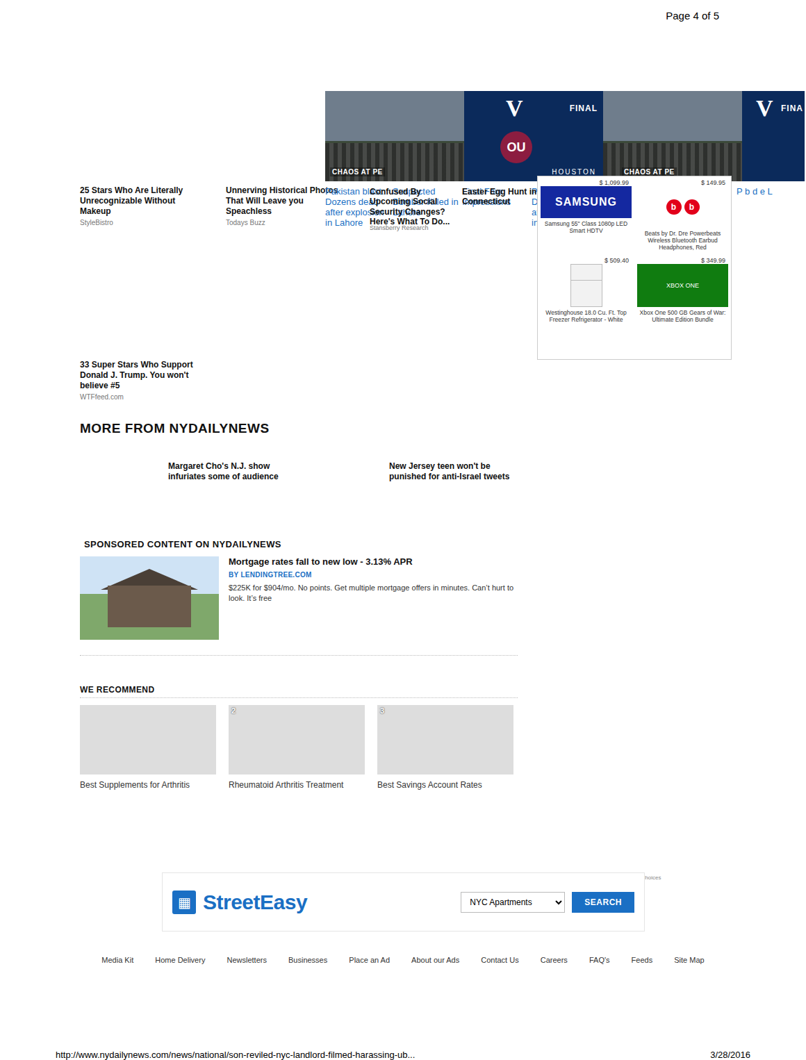Page 4 of 5
CHAOS AT PE
V FINAL OU HOUSTON
CHAOS AT PE
V FINA
25 Stars Who Are Literally Unrecognizable Without Makeup StyleBistro
Unnerving Historical Photos That Will Leave you Speachless Todays Buzz
33 Super Stars Who Support Donald J. Trump. You won't believe #5 WTFfeed.com
Pakistan blast: Dozens dead after explosion in Lahore
Suspected Bomber Killed in Lahore
Final Four Impressions
Pakistan blast: Dozens dead after explosion in Lahore
Why Residents S Easter Eg
Final Four Impressions
P b d e L
Confused By Upcoming Social Security Changes? Here's What To Do...
Easter Egg Hunt in Connecticut
Stansberry Research
$ 1,099.99
SAMSUNG
Samsung 55" Class 1080p LED Smart HDTV
$ 149.95
bb
Beats by Dr. Dre Powerbeats Wireless Bluetooth Earbud Headphones, Red
$ 509.40
Westinghouse 18.0 Cu. Ft. Top Freezer Refrigerator - White
$ 349.99
XBOX ONE
Xbox One 500 GB Gears of War: Ultimate Edition Bundle
MORE FROM NYDAILYNEWS
Margaret Cho's N.J. show infuriates some of audience
New Jersey teen won't be punished for anti-Israel tweets
SPONSORED CONTENT ON NYDAILYNEWS
Mortgage rates fall to new low - 3.13% APR
BY LENDINGTREE.COM
$225K for $904/mo. No points. Get multiple mortgage offers in minutes. Can’t hurt to look. It’s free
WE RECOMMEND
Best Supplements for Arthritis
2
Rheumatoid Arthritis Treatment
3
Best Savings Account Rates
▷ AdChoices
▦ StreetEasy
NYC Apartments SEARCH
Media Kit Home Delivery Newsletters Businesses Place an Ad About our Ads Contact Us Careers FAQ's Feeds Site Map
http://www.nydailynews.com/news/national/son-reviled-nyc-landlord-filmed-harassing-ub... 3/28/2016